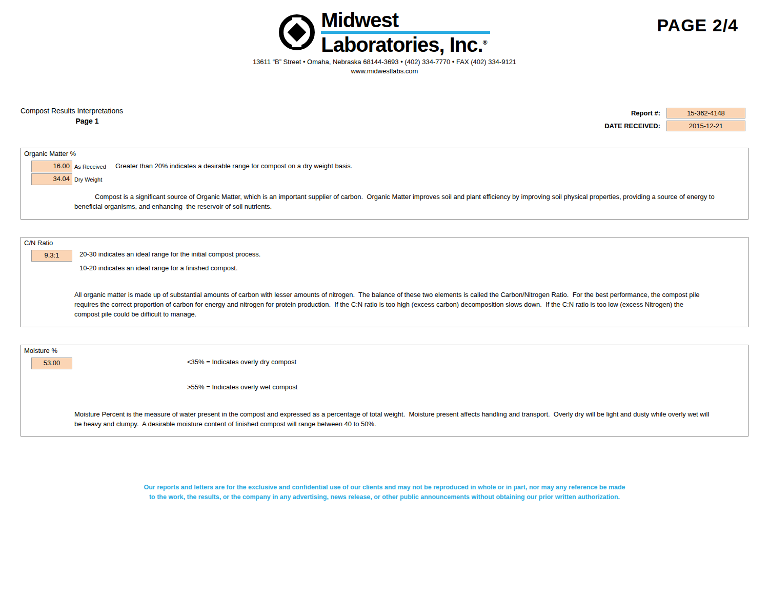PAGE 2/4
Midwest
Laboratories, Inc.®
13611 “B” Street • Omaha, Nebraska 68144-3693 • (402) 334-7770 • FAX (402) 334-9121
www.midwestlabs.com
Compost Results Interpretations
Page 1
| Report #: | 15-362-4148 |
| DATE RECEIVED: | 2015-12-21 |
Organic Matter %
16.00
As Received
34.04
Dry Weight
Greater than 20% indicates a desirable range for compost on a dry weight basis.
Compost is a significant source of Organic Matter, which is an important supplier of carbon. Organic Matter improves soil and plant efficiency by improving soil physical properties, providing a source of energy to beneficial organisms, and enhancing the reservoir of soil nutrients.
C/N Ratio
9.3:1
20-30 indicates an ideal range for the initial compost process.
10-20 indicates an ideal range for a finished compost.
All organic matter is made up of substantial amounts of carbon with lesser amounts of nitrogen. The balance of these two elements is called the Carbon/Nitrogen Ratio. For the best performance, the compost pile requires the correct proportion of carbon for energy and nitrogen for protein production. If the C:N ratio is too high (excess carbon) decomposition slows down. If the C:N ratio is too low (excess Nitrogen) the compost pile could be difficult to manage.
Moisture %
53.00
<35% = Indicates overly dry compost
>55% = Indicates overly wet compost
Moisture Percent is the measure of water present in the compost and expressed as a percentage of total weight. Moisture present affects handling and transport. Overly dry will be light and dusty while overly wet will be heavy and clumpy. A desirable moisture content of finished compost will range between 40 to 50%.
Our reports and letters are for the exclusive and confidential use of our clients and may not be reproduced in whole or in part, nor may any reference be made
to the work, the results, or the company in any advertising, news release, or other public announcements without obtaining our prior written authorization.